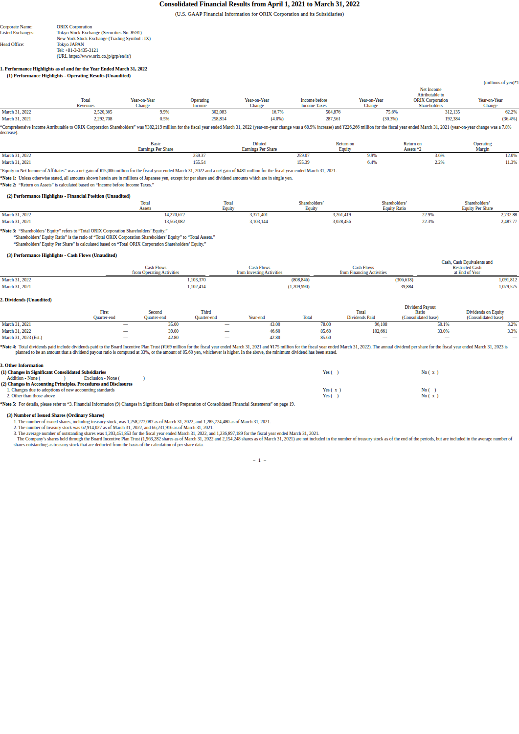Consolidated Financial Results from April 1, 2021 to March 31, 2022
(U.S. GAAP Financial Information for ORIX Corporation and its Subsidiaries)
| Corporate Name: | ORIX Corporation |
| Listed Exchanges: | Tokyo Stock Exchange (Securities No. 8591) |
| | New York Stock Exchange (Trading Symbol : IX) |
| Head Office: | Tokyo JAPAN |
| | Tel: +81-3-3435-3121 |
| | (URL https://www.orix.co.jp/grp/en/ir/) |
1. Performance Highlights as of and for the Year Ended March 31, 2022
(1) Performance Highlights - Operating Results (Unaudited)
(millions of yen)*1
| | Total Revenues | Year-on-Year Change | Operating Income | Year-on-Year Change | Income before Income Taxes | Year-on-Year Change | Net Income Attributable to ORIX Corporation Shareholders | Year-on-Year Change |
| --- | --- | --- | --- | --- | --- | --- | --- | --- |
| March 31, 2022 | 2,520,365 | 9.9% | 302,083 | 16.7% | 504,876 | 75.6% | 312,135 | 62.2% |
| March 31, 2021 | 2,292,708 | 0.5% | 258,814 | (4.0%) | 287,561 | (30.3%) | 192,384 | (36.4%) |
“Comprehensive Income Attributable to ORIX Corporation Shareholders” was ¥382,219 million for the fiscal year ended March 31, 2022 (year-on-year change was a 68.9% increase) and ¥226,266 million for the fiscal year ended March 31, 2021 (year-on-year change was a 7.8% decrease).
| | Basic Earnings Per Share | Diluted Earnings Per Share | Return on Equity | Return on Assets *2 | Operating Margin |
| --- | --- | --- | --- | --- | --- |
| March 31, 2022 | 259.37 | 259.07 | 9.9% | 3.6% | 12.0% |
| March 31, 2021 | 155.54 | 155.39 | 6.4% | 2.2% | 11.3% |
“Equity in Net Income of Affiliates” was a net gain of ¥15,006 million for the fiscal year ended March 31, 2022 and a net gain of ¥481 million for the fiscal year ended March 31, 2021.
*Note 1: Unless otherwise stated, all amounts shown herein are in millions of Japanese yen, except for per share and dividend amounts which are in single yen.
*Note 2: “Return on Assets” is calculated based on “Income before Income Taxes.”
(2) Performance Highlights - Financial Position (Unaudited)
| | Total Assets | Total Equity | Shareholders’ Equity | Shareholders’ Equity Ratio | Shareholders’ Equity Per Share |
| --- | --- | --- | --- | --- | --- |
| March 31, 2022 | 14,270,672 | 3,371,401 | 3,261,419 | 22.9% | 2,732.88 |
| March 31, 2021 | 13,563,082 | 3,103,144 | 3,028,456 | 22.3% | 2,487.77 |
*Note 3: “Shareholders’ Equity” refers to “Total ORIX Corporation Shareholders’ Equity.”
“Shareholders’ Equity Ratio” is the ratio of “Total ORIX Corporation Shareholders’ Equity” to “Total Assets.”
“Shareholders’ Equity Per Share” is calculated based on “Total ORIX Corporation Shareholders’ Equity.”
(3) Performance Highlights - Cash Flows (Unaudited)
| | Cash Flows from Operating Activities | Cash Flows from Investing Activities | Cash Flows from Financing Activities | Cash, Cash Equivalents and Restricted Cash at End of Year |
| --- | --- | --- | --- | --- |
| March 31, 2022 | 1,103,370 | (808,846) | (306,618) | 1,091,812 |
| March 31, 2021 | 1,102,414 | (1,209,990) | 39,884 | 1,079,575 |
2. Dividends (Unaudited)
| | First Quarter-end | Second Quarter-end | Third Quarter-end | Year-end | Total | Total Dividends Paid | Dividend Payout Ratio (Consolidated base) | Dividends on Equity (Consolidated base) |
| --- | --- | --- | --- | --- | --- | --- | --- | --- |
| March 31, 2021 | — | 35.00 | — | 43.00 | 78.00 | 96,108 | 50.1% | 3.2% |
| March 31, 2022 | — | 39.00 | — | 46.60 | 85.60 | 102,661 | 33.0% | 3.3% |
| March 31, 2023 (Est.) | — | 42.80 | — | 42.80 | 85.60 | — | — | — |
*Note 4: Total dividends paid include dividends paid to the Board Incentive Plan Trust (¥169 million for the fiscal year ended March 31, 2021 and ¥175 million for the fiscal year ended March 31, 2022). The annual dividend per share for the fiscal year ended March 31, 2023 is planned to be an amount that a dividend payout ratio is computed at 33%, or the amount of 85.60 yen, whichever is higher. In the above, the minimum dividend has been stated.
3. Other Information
| (1) Changes in Significant Consolidated Subsidiaries | Yes ( ) | No ( x ) |
| Addition - None ( ) Exclusion - None ( ) | | |
| (2) Changes in Accounting Principles, Procedures and Disclosures | | |
| 1. Changes due to adoptions of new accounting standards | Yes ( x ) | No ( ) |
| 2. Other than those above | Yes ( ) | No ( x ) |
*Note 5: For details, please refer to “3. Financial Information (9) Changes in Significant Basis of Preparation of Consolidated Financial Statements” on page 19.
(3) Number of Issued Shares (Ordinary Shares)
1. The number of issued shares, including treasury stock, was 1,258,277,087 as of March 31, 2022, and 1,285,724,480 as of March 31, 2021.
2. The number of treasury stock was 62,914,027 as of March 31, 2022, and 66,231,916 as of March 31, 2021.
3. The average number of outstanding shares was 1,203,451,853 for the fiscal year ended March 31, 2022, and 1,236,897,189 for the fiscal year ended March 31, 2021.
The Company’s shares held through the Board Incentive Plan Trust (1,963,282 shares as of March 31, 2022 and 2,154,248 shares as of March 31, 2021) are not included in the number of treasury stock as of the end of the periods, but are included in the average number of shares outstanding as treasury stock that are deducted from the basis of the calculation of per share data.
－ 1 －